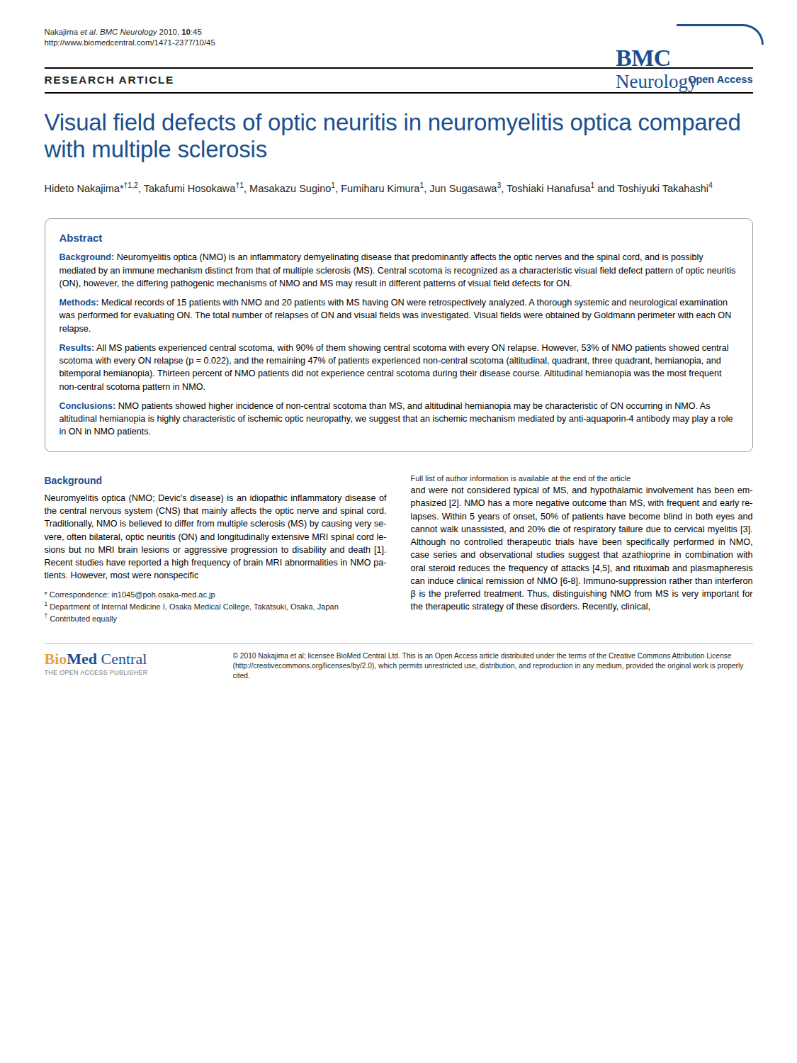BMC
Neurology
Nakajima et al. BMC Neurology 2010, 10:45 http://www.biomedcentral.com/1471-2377/10/45
RESEARCH ARTICLE Open Access
Visual field defects of optic neuritis in neuromyelitis optica compared with multiple sclerosis
Hideto Nakajima*†1,2, Takafumi Hosokawa†1, Masakazu Sugino1, Fumiharu Kimura1, Jun Sugasawa3, Toshiaki Hanafusa1 and Toshiyuki Takahashi4
Abstract
Background: Neuromyelitis optica (NMO) is an inflammatory demyelinating disease that predominantly affects the optic nerves and the spinal cord, and is possibly mediated by an immune mechanism distinct from that of multiple sclerosis (MS). Central scotoma is recognized as a characteristic visual field defect pattern of optic neuritis (ON), however, the differing pathogenic mechanisms of NMO and MS may result in different patterns of visual field defects for ON.
Methods: Medical records of 15 patients with NMO and 20 patients with MS having ON were retrospectively analyzed. A thorough systemic and neurological examination was performed for evaluating ON. The total number of relapses of ON and visual fields was investigated. Visual fields were obtained by Goldmann perimeter with each ON relapse.
Results: All MS patients experienced central scotoma, with 90% of them showing central scotoma with every ON relapse. However, 53% of NMO patients showed central scotoma with every ON relapse (p = 0.022), and the remaining 47% of patients experienced non-central scotoma (altitudinal, quadrant, three quadrant, hemianopia, and bitemporal hemianopia). Thirteen percent of NMO patients did not experience central scotoma during their disease course. Altitudinal hemianopia was the most frequent non-central scotoma pattern in NMO.
Conclusions: NMO patients showed higher incidence of non-central scotoma than MS, and altitudinal hemianopia may be characteristic of ON occurring in NMO. As altitudinal hemianopia is highly characteristic of ischemic optic neuropathy, we suggest that an ischemic mechanism mediated by anti-aquaporin-4 antibody may play a role in ON in NMO patients.
Background
Neuromyelitis optica (NMO; Devic's disease) is an idiopathic inflammatory disease of the central nervous system (CNS) that mainly affects the optic nerve and spinal cord. Traditionally, NMO is believed to differ from multiple sclerosis (MS) by causing very severe, often bilateral, optic neuritis (ON) and longitudinally extensive MRI spinal cord lesions but no MRI brain lesions or aggressive progression to disability and death [1]. Recent studies have reported a high frequency of brain MRI abnormalities in NMO patients. However, most were nonspecific
* Correspondence: in1045@poh.osaka-med.ac.jp
1 Department of Internal Medicine I, Osaka Medical College, Takatsuki, Osaka, Japan
† Contributed equally
Full list of author information is available at the end of the article
and were not considered typical of MS, and hypothalamic involvement has been emphasized [2]. NMO has a more negative outcome than MS, with frequent and early relapses. Within 5 years of onset, 50% of patients have become blind in both eyes and cannot walk unassisted, and 20% die of respiratory failure due to cervical myelitis [3]. Although no controlled therapeutic trials have been specifically performed in NMO, case series and observational studies suggest that azathioprine in combination with oral steroid reduces the frequency of attacks [4,5], and rituximab and plasmapheresis can induce clinical remission of NMO [6-8]. Immuno-suppression rather than interferon β is the preferred treatment. Thus, distinguishing NMO from MS is very important for the therapeutic strategy of these disorders. Recently, clinical,
Bio Med Central
THE OPEN ACCESS PUBLISHER
© 2010 Nakajima et al; licensee BioMed Central Ltd. This is an Open Access article distributed under the terms of the Creative Commons Attribution License (http://creativecommons.org/licenses/by/2.0), which permits unrestricted use, distribution, and reproduction in any medium, provided the original work is properly cited.